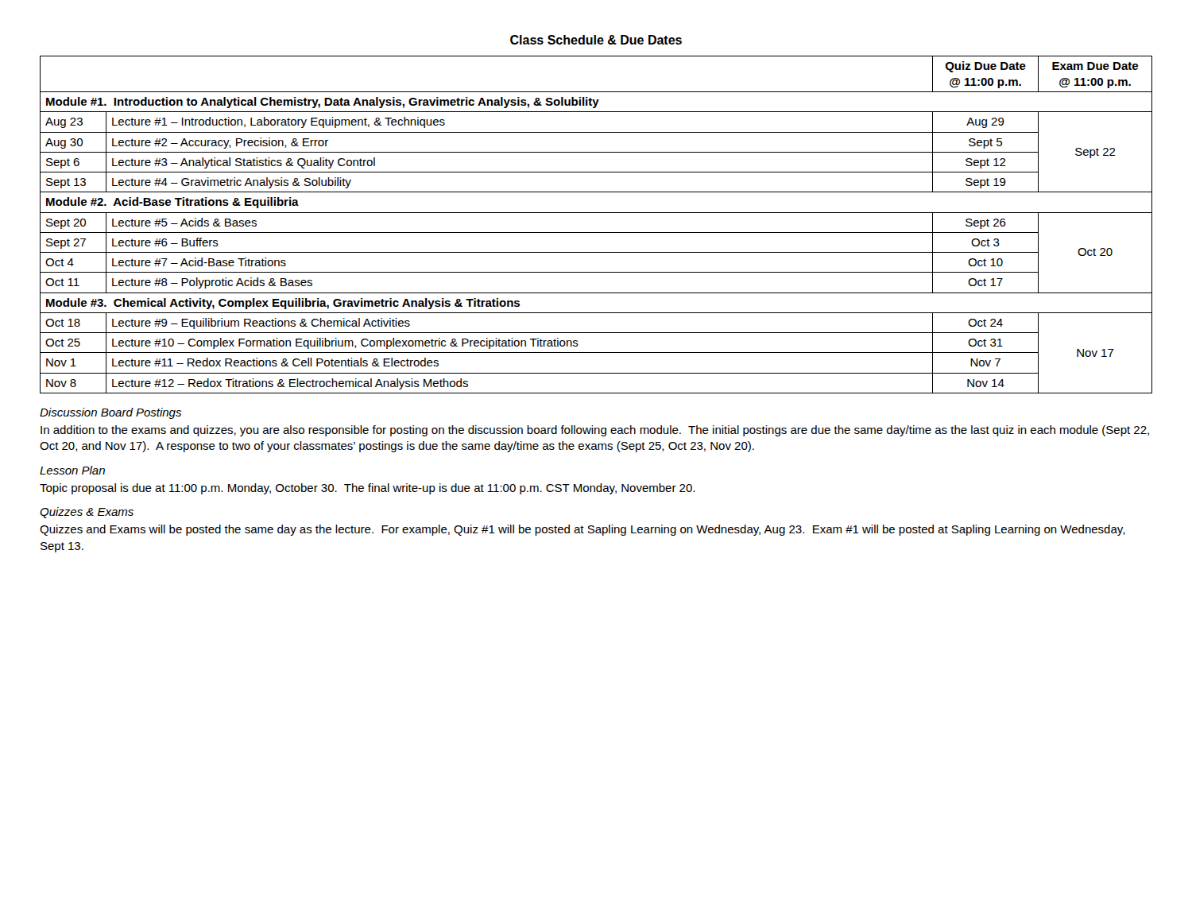Class Schedule & Due Dates
| | Quiz Due Date @ 11:00 p.m. | Exam Due Date @ 11:00 p.m. |
| Module #1. Introduction to Analytical Chemistry, Data Analysis, Gravimetric Analysis, & Solubility |
| Aug 23 | Lecture #1 – Introduction, Laboratory Equipment, & Techniques | Aug 29 | Sept 22 |
| Aug 30 | Lecture #2 – Accuracy, Precision, & Error | Sept 5 |
| Sept 6 | Lecture #3 – Analytical Statistics & Quality Control | Sept 12 |
| Sept 13 | Lecture #4 – Gravimetric Analysis & Solubility | Sept 19 |
| Module #2. Acid-Base Titrations & Equilibria |
| Sept 20 | Lecture #5 – Acids & Bases | Sept 26 | Oct 20 |
| Sept 27 | Lecture #6 – Buffers | Oct 3 |
| Oct 4 | Lecture #7 – Acid-Base Titrations | Oct 10 |
| Oct 11 | Lecture #8 – Polyprotic Acids & Bases | Oct 17 |
| Module #3. Chemical Activity, Complex Equilibria, Gravimetric Analysis & Titrations |
| Oct 18 | Lecture #9 – Equilibrium Reactions & Chemical Activities | Oct 24 | Nov 17 |
| Oct 25 | Lecture #10 – Complex Formation Equilibrium, Complexometric & Precipitation Titrations | Oct 31 |
| Nov 1 | Lecture #11 – Redox Reactions & Cell Potentials & Electrodes | Nov 7 |
| Nov 8 | Lecture #12 – Redox Titrations & Electrochemical Analysis Methods | Nov 14 |
Discussion Board Postings
In addition to the exams and quizzes, you are also responsible for posting on the discussion board following each module. The initial postings are due the same day/time as the last quiz in each module (Sept 22, Oct 20, and Nov 17). A response to two of your classmates’ postings is due the same day/time as the exams (Sept 25, Oct 23, Nov 20).
Lesson Plan
Topic proposal is due at 11:00 p.m. Monday, October 30. The final write-up is due at 11:00 p.m. CST Monday, November 20.
Quizzes & Exams
Quizzes and Exams will be posted the same day as the lecture. For example, Quiz #1 will be posted at Sapling Learning on Wednesday, Aug 23. Exam #1 will be posted at Sapling Learning on Wednesday, Sept 13.